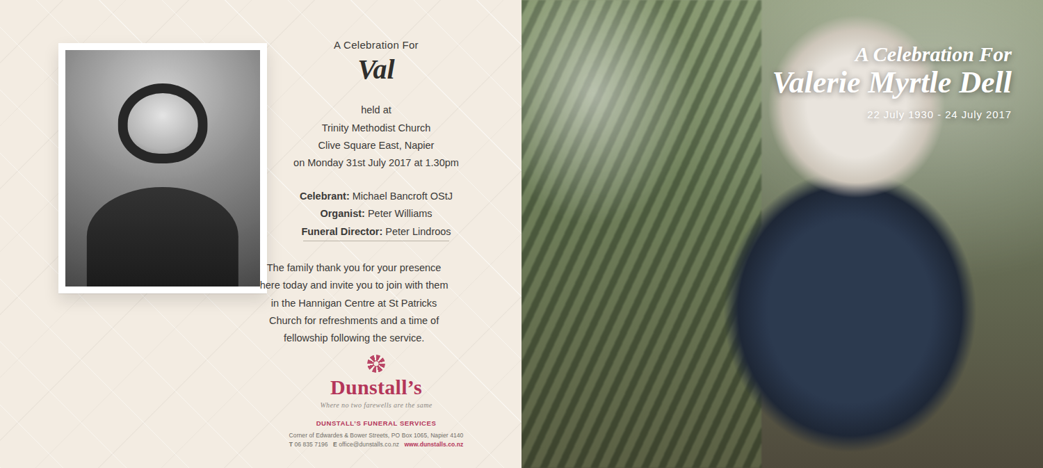A Celebration For
Val
held at
Trinity Methodist Church
Clive Square East, Napier
on Monday 31st July 2017 at 1.30pm
Celebrant: Michael Bancroft OStJ
Organist: Peter Williams
Funeral Director: Peter Lindroos
The family thank you for your presence here today and invite you to join with them in the Hannigan Centre at St Patricks Church for refreshments and a time of fellowship following the service.
Dunstall’s
Where no two farewells are the same
Dunstall’s Funeral Services
Corner of Edwardes & Bower Streets, PO Box 1065, Napier 4140
T 06 835 7196 E office@dunstalls.co.nz www.dunstalls.co.nz
A Celebration For
Valerie Myrtle Dell
22 July 1930 - 24 July 2017